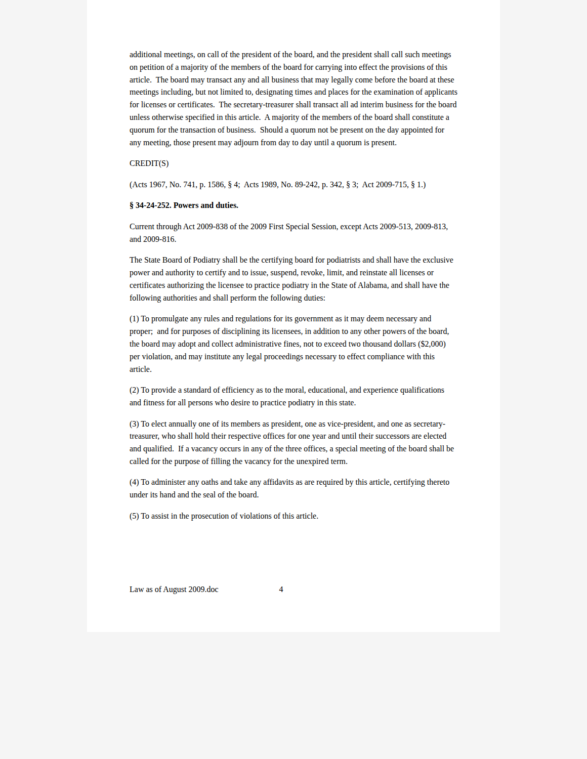additional meetings, on call of the president of the board, and the president shall call such meetings on petition of a majority of the members of the board for carrying into effect the provisions of this article. The board may transact any and all business that may legally come before the board at these meetings including, but not limited to, designating times and places for the examination of applicants for licenses or certificates. The secretary-treasurer shall transact all ad interim business for the board unless otherwise specified in this article. A majority of the members of the board shall constitute a quorum for the transaction of business. Should a quorum not be present on the day appointed for any meeting, those present may adjourn from day to day until a quorum is present.
CREDIT(S)
(Acts 1967, No. 741, p. 1586, § 4; Acts 1989, No. 89-242, p. 342, § 3; Act 2009-715, § 1.)
§ 34-24-252. Powers and duties.
Current through Act 2009-838 of the 2009 First Special Session, except Acts 2009-513, 2009-813, and 2009-816.
The State Board of Podiatry shall be the certifying board for podiatrists and shall have the exclusive power and authority to certify and to issue, suspend, revoke, limit, and reinstate all licenses or certificates authorizing the licensee to practice podiatry in the State of Alabama, and shall have the following authorities and shall perform the following duties:
(1) To promulgate any rules and regulations for its government as it may deem necessary and proper; and for purposes of disciplining its licensees, in addition to any other powers of the board, the board may adopt and collect administrative fines, not to exceed two thousand dollars ($2,000) per violation, and may institute any legal proceedings necessary to effect compliance with this article.
(2) To provide a standard of efficiency as to the moral, educational, and experience qualifications and fitness for all persons who desire to practice podiatry in this state.
(3) To elect annually one of its members as president, one as vice-president, and one as secretary-treasurer, who shall hold their respective offices for one year and until their successors are elected and qualified. If a vacancy occurs in any of the three offices, a special meeting of the board shall be called for the purpose of filling the vacancy for the unexpired term.
(4) To administer any oaths and take any affidavits as are required by this article, certifying thereto under its hand and the seal of the board.
(5) To assist in the prosecution of violations of this article.
Law as of August 2009.doc 4